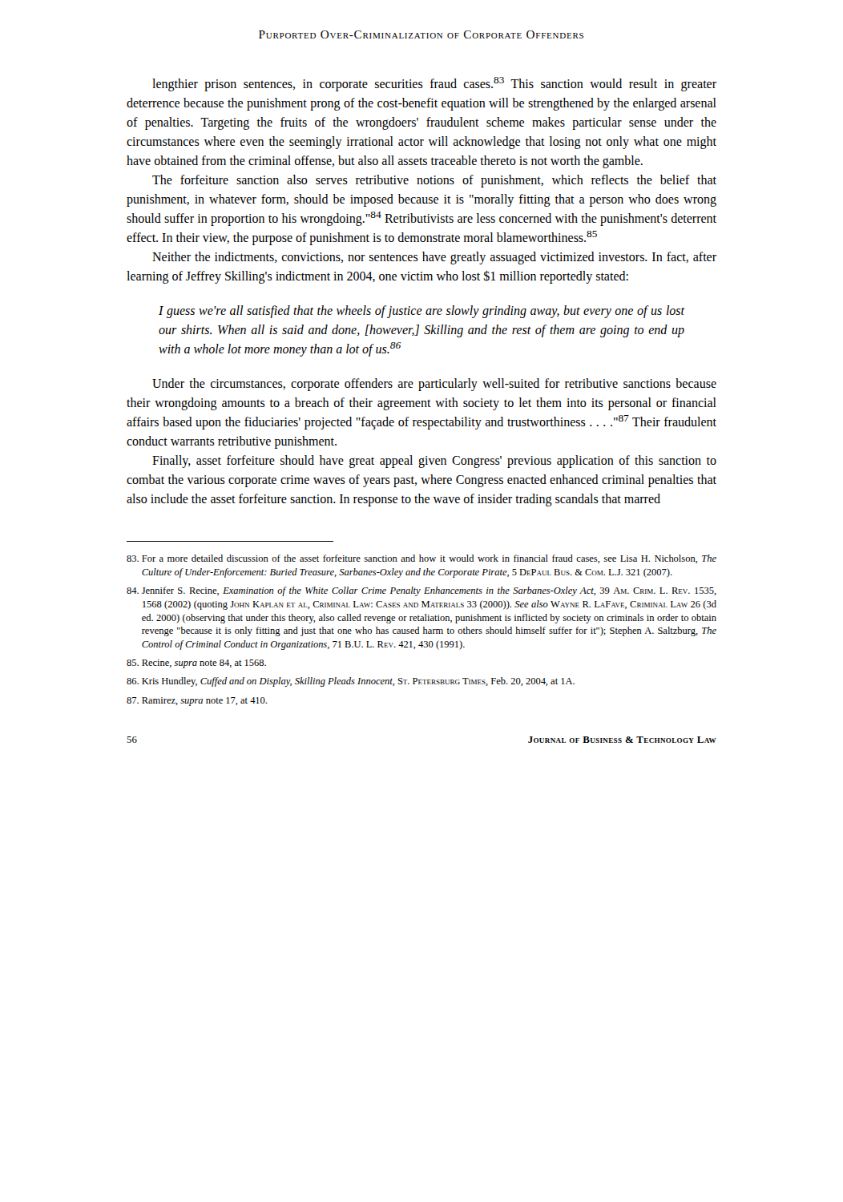Purported Over-Criminalization of Corporate Offenders
lengthier prison sentences, in corporate securities fraud cases.83 This sanction would result in greater deterrence because the punishment prong of the cost-benefit equation will be strengthened by the enlarged arsenal of penalties. Targeting the fruits of the wrongdoers' fraudulent scheme makes particular sense under the circumstances where even the seemingly irrational actor will acknowledge that losing not only what one might have obtained from the criminal offense, but also all assets traceable thereto is not worth the gamble.
The forfeiture sanction also serves retributive notions of punishment, which reflects the belief that punishment, in whatever form, should be imposed because it is "morally fitting that a person who does wrong should suffer in proportion to his wrongdoing."84 Retributivists are less concerned with the punishment's deterrent effect. In their view, the purpose of punishment is to demonstrate moral blameworthiness.85
Neither the indictments, convictions, nor sentences have greatly assuaged victimized investors. In fact, after learning of Jeffrey Skilling's indictment in 2004, one victim who lost $1 million reportedly stated:
I guess we're all satisfied that the wheels of justice are slowly grinding away, but every one of us lost our shirts. When all is said and done, [however,] Skilling and the rest of them are going to end up with a whole lot more money than a lot of us.86
Under the circumstances, corporate offenders are particularly well-suited for retributive sanctions because their wrongdoing amounts to a breach of their agreement with society to let them into its personal or financial affairs based upon the fiduciaries' projected "façade of respectability and trustworthiness . . . ."87 Their fraudulent conduct warrants retributive punishment.
Finally, asset forfeiture should have great appeal given Congress' previous application of this sanction to combat the various corporate crime waves of years past, where Congress enacted enhanced criminal penalties that also include the asset forfeiture sanction. In response to the wave of insider trading scandals that marred
For a more detailed discussion of the asset forfeiture sanction and how it would work in financial fraud cases, see Lisa H. Nicholson, The Culture of Under-Enforcement: Buried Treasure, Sarbanes-Oxley and the Corporate Pirate, 5 DePaul Bus. & Com. L.J. 321 (2007).
Jennifer S. Recine, Examination of the White Collar Crime Penalty Enhancements in the Sarbanes-Oxley Act, 39 Am. Crim. L. Rev. 1535, 1568 (2002) (quoting John Kaplan et al, Criminal Law: Cases and Materials 33 (2000)). See also Wayne R. LaFave, Criminal Law 26 (3d ed. 2000) (observing that under this theory, also called revenge or retaliation, punishment is inflicted by society on criminals in order to obtain revenge "because it is only fitting and just that one who has caused harm to others should himself suffer for it"); Stephen A. Saltzburg, The Control of Criminal Conduct in Organizations, 71 B.U. L. Rev. 421, 430 (1991).
Recine, supra note 84, at 1568.
Kris Hundley, Cuffed and on Display, Skilling Pleads Innocent, St. Petersburg Times, Feb. 20, 2004, at 1A.
Ramirez, supra note 17, at 410.
56 Journal of Business & Technology Law